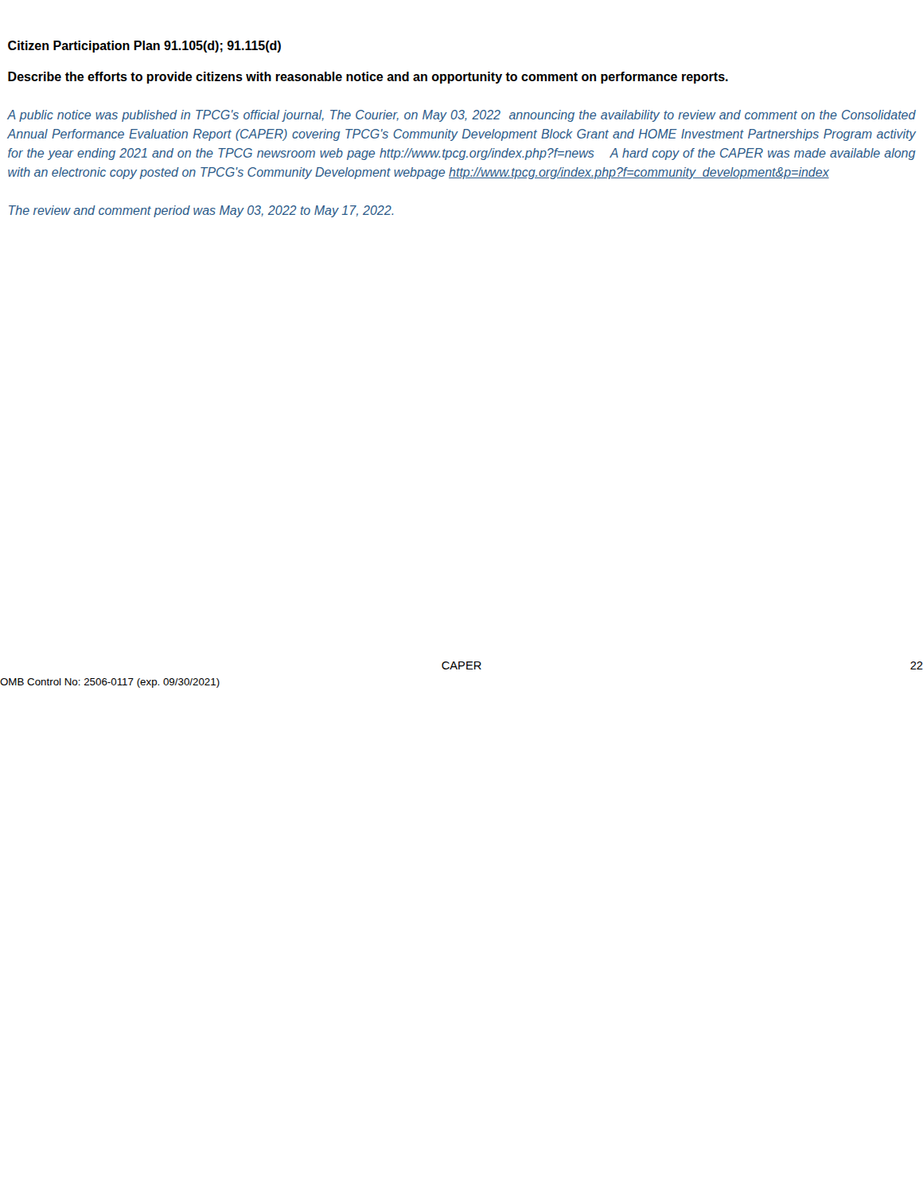Citizen Participation Plan 91.105(d); 91.115(d)
Describe the efforts to provide citizens with reasonable notice and an opportunity to comment on performance reports.
A public notice was published in TPCG's official journal, The Courier, on May 03, 2022 announcing the availability to review and comment on the Consolidated Annual Performance Evaluation Report (CAPER) covering TPCG's Community Development Block Grant and HOME Investment Partnerships Program activity for the year ending 2021 and on the TPCG newsroom web page http://www.tpcg.org/index.php?f=news A hard copy of the CAPER was made available along with an electronic copy posted on TPCG's Community Development webpage http://www.tpcg.org/index.php?f=community_development&p=index
The review and comment period was May 03, 2022 to May 17, 2022.
CAPER 22
OMB Control No: 2506-0117 (exp. 09/30/2021)